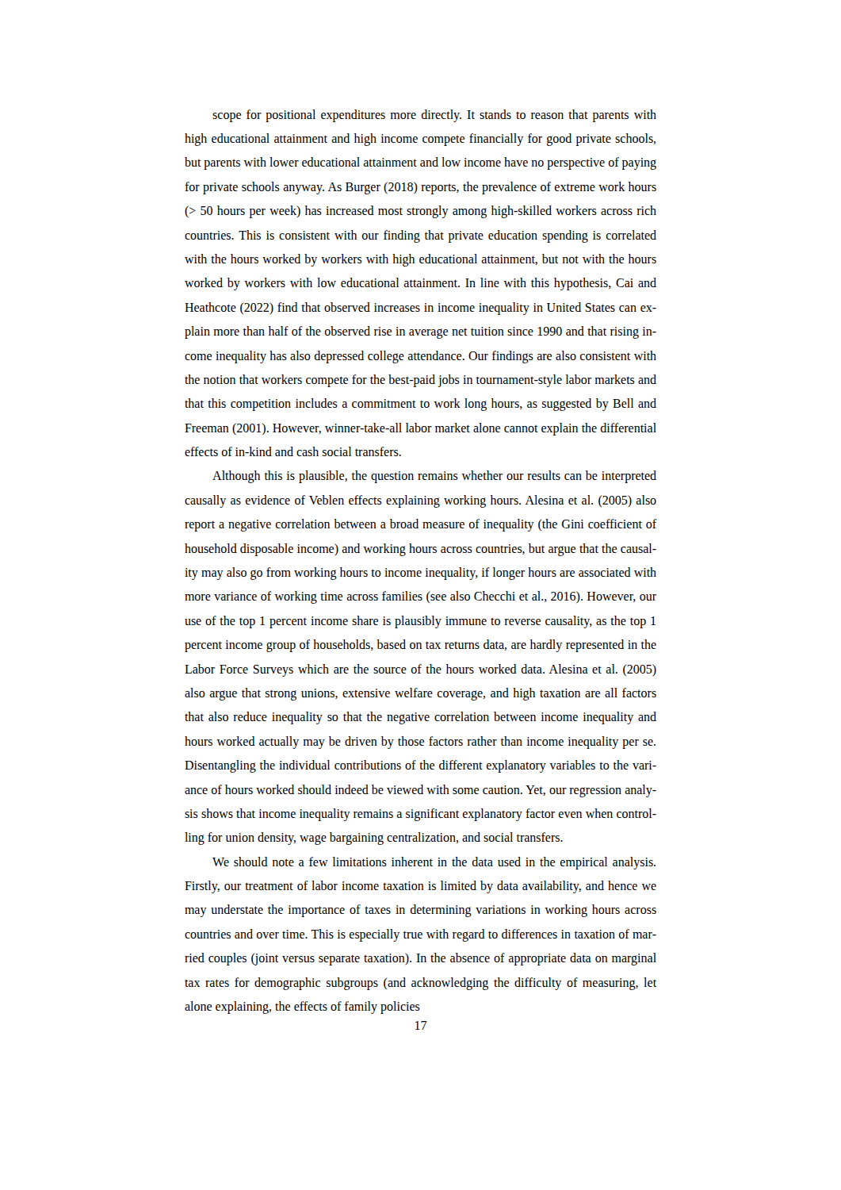scope for positional expenditures more directly. It stands to reason that parents with high educational attainment and high income compete financially for good private schools, but parents with lower educational attainment and low income have no perspective of paying for private schools anyway. As Burger (2018) reports, the prevalence of extreme work hours (> 50 hours per week) has increased most strongly among high-skilled workers across rich countries. This is consistent with our finding that private education spending is correlated with the hours worked by workers with high educational attainment, but not with the hours worked by workers with low educational attainment. In line with this hypothesis, Cai and Heathcote (2022) find that observed increases in income inequality in United States can explain more than half of the observed rise in average net tuition since 1990 and that rising income inequality has also depressed college attendance. Our findings are also consistent with the notion that workers compete for the best-paid jobs in tournament-style labor markets and that this competition includes a commitment to work long hours, as suggested by Bell and Freeman (2001). However, winner-take-all labor market alone cannot explain the differential effects of in-kind and cash social transfers.
Although this is plausible, the question remains whether our results can be interpreted causally as evidence of Veblen effects explaining working hours. Alesina et al. (2005) also report a negative correlation between a broad measure of inequality (the Gini coefficient of household disposable income) and working hours across countries, but argue that the causality may also go from working hours to income inequality, if longer hours are associated with more variance of working time across families (see also Checchi et al., 2016). However, our use of the top 1 percent income share is plausibly immune to reverse causality, as the top 1 percent income group of households, based on tax returns data, are hardly represented in the Labor Force Surveys which are the source of the hours worked data. Alesina et al. (2005) also argue that strong unions, extensive welfare coverage, and high taxation are all factors that also reduce inequality so that the negative correlation between income inequality and hours worked actually may be driven by those factors rather than income inequality per se. Disentangling the individual contributions of the different explanatory variables to the variance of hours worked should indeed be viewed with some caution. Yet, our regression analysis shows that income inequality remains a significant explanatory factor even when controlling for union density, wage bargaining centralization, and social transfers.
We should note a few limitations inherent in the data used in the empirical analysis. Firstly, our treatment of labor income taxation is limited by data availability, and hence we may understate the importance of taxes in determining variations in working hours across countries and over time. This is especially true with regard to differences in taxation of married couples (joint versus separate taxation). In the absence of appropriate data on marginal tax rates for demographic subgroups (and acknowledging the difficulty of measuring, let alone explaining, the effects of family policies
17